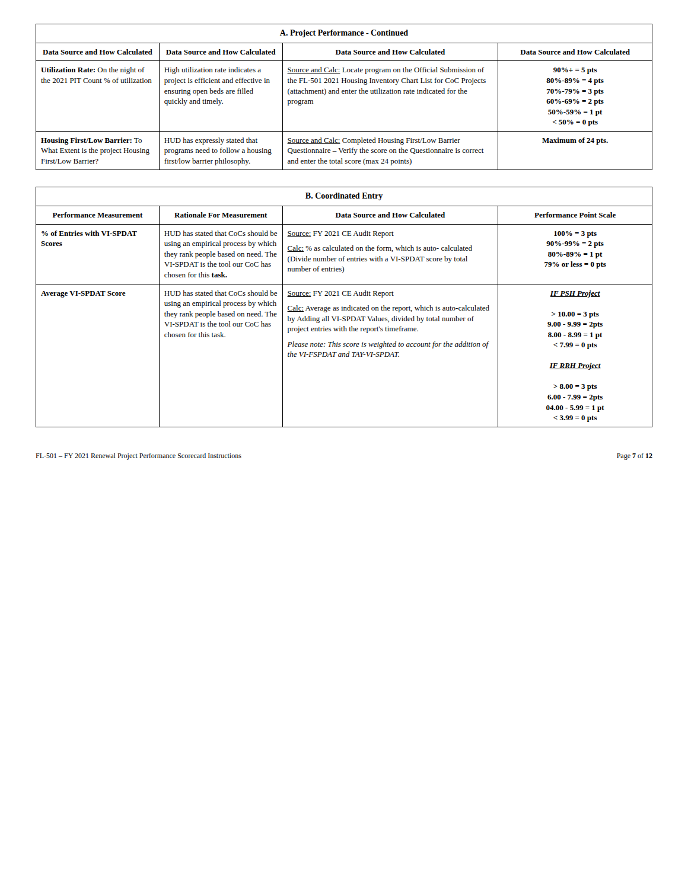A. Project Performance - Continued
| Data Source and How Calculated | Data Source and How Calculated | Data Source and How Calculated | Data Source and How Calculated |
| --- | --- | --- | --- |
| Utilization Rate: On the night of the 2021 PIT Count % of utilization | High utilization rate indicates a project is efficient and effective in ensuring open beds are filled quickly and timely. | Source and Calc: Locate program on the Official Submission of the FL-501 2021 Housing Inventory Chart List for CoC Projects (attachment) and enter the utilization rate indicated for the program | 90%+ = 5 pts 80%-89% = 4 pts 70%-79% = 3 pts 60%-69% = 2 pts 50%-59% = 1 pt < 50% = 0 pts |
| Housing First/Low Barrier: To What Extent is the project Housing First/Low Barrier? | HUD has expressly stated that programs need to follow a housing first/low barrier philosophy. | Source and Calc: Completed Housing First/Low Barrier Questionnaire – Verify the score on the Questionnaire is correct and enter the total score (max 24 points) | Maximum of 24 pts. |
B. Coordinated Entry
| Performance Measurement | Rationale For Measurement | Data Source and How Calculated | Performance Point Scale |
| --- | --- | --- | --- |
| % of Entries with VI-SPDAT Scores | HUD has stated that CoCs should be using an empirical process by which they rank people based on need. The VI-SPDAT is the tool our CoC has chosen for this task. | Source: FY 2021 CE Audit Report Calc: % as calculated on the form, which is auto- calculated (Divide number of entries with a VI-SPDAT score by total number of entries) | 100% = 3 pts 90%-99% = 2 pts 80%-89% = 1 pt 79% or less = 0 pts |
| Average VI-SPDAT Score | HUD has stated that CoCs should be using an empirical process by which they rank people based on need. The VI-SPDAT is the tool our CoC has chosen for this task. | Source: FY 2021 CE Audit Report Calc: Average as indicated on the report, which is auto-calculated by Adding all VI-SPDAT Values, divided by total number of project entries with the report's timeframe. Please note: This score is weighted to account for the addition of the VI-FSPDAT and TAY-VI-SPDAT. | IF PSH Project > 10.00 = 3 pts 9.00 - 9.99 = 2pts 8.00 - 8.99 = 1 pt < 7.99 = 0 pts IF RRH Project > 8.00 = 3 pts 6.00 - 7.99 = 2pts 04.00 - 5.99 = 1 pt < 3.99 = 0 pts |
FL-501 – FY 2021 Renewal Project Performance Scorecard Instructions Page 7 of 12